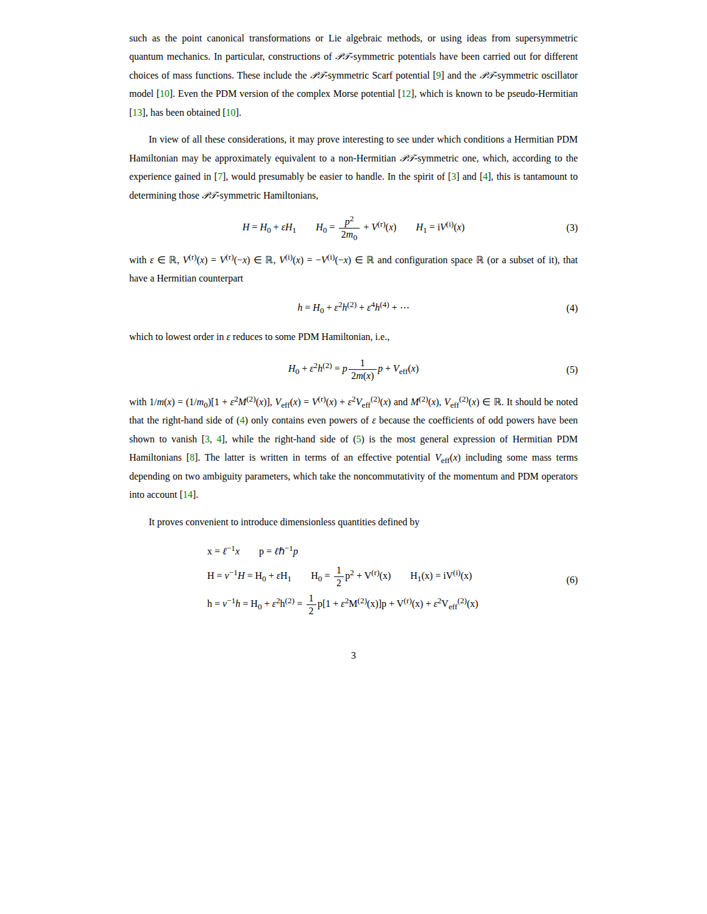such as the point canonical transformations or Lie algebraic methods, or using ideas from supersymmetric quantum mechanics. In particular, constructions of 𝒫𝒯-symmetric potentials have been carried out for different choices of mass functions. These include the 𝒫𝒯-symmetric Scarf potential [9] and the 𝒫𝒯-symmetric oscillator model [10]. Even the PDM version of the complex Morse potential [12], which is known to be pseudo-Hermitian [13], has been obtained [10].
In view of all these considerations, it may prove interesting to see under which conditions a Hermitian PDM Hamiltonian may be approximately equivalent to a non-Hermitian 𝒫𝒯-symmetric one, which, according to the experience gained in [7], would presumably be easier to handle. In the spirit of [3] and [4], this is tantamount to determining those 𝒫𝒯-symmetric Hamiltonians,
H = H0 + εH1 H0 = p22m0 + V(r)(x) H1 = iV(i)(x) (3)
with ε ∈ ℝ, V(r)(x) = V(r)(−x) ∈ ℝ, V(i)(x) = −V(i)(−x) ∈ ℝ and configuration space ℝ (or a subset of it), that have a Hermitian counterpart
h = H0 + ε2h(2) + ε4h(4) + ⋯ (4)
which to lowest order in ε reduces to some PDM Hamiltonian, i.e.,
H0 + ε2h(2) = p 12m(x) p + Veff(x) (5)
with 1/m(x) = (1/m0)[1 + ε2M(2)(x)], Veff(x) = V(r)(x) + ε2Veff(2)(x) and M(2)(x), Veff(2)(x) ∈ ℝ. It should be noted that the right-hand side of (4) only contains even powers of ε because the coefficients of odd powers have been shown to vanish [3, 4], while the right-hand side of (5) is the most general expression of Hermitian PDM Hamiltonians [8]. The latter is written in terms of an effective potential Veff(x) including some mass terms depending on two ambiguity parameters, which take the noncommutativity of the momentum and PDM operators into account [14].
It proves convenient to introduce dimensionless quantities defined by
x = ℓ−1x p = ℓℏ−1p H = ν−1H = H0 + ε H1 H0 = 12p2 + V(r)(x) H1(x) = iV(i)(x) h = ν−1h = H0 + ε2h(2) = 12p[1 + ε2M(2)(x)]p + V(r)(x) + ε2Veff(2)(x) (6)
3